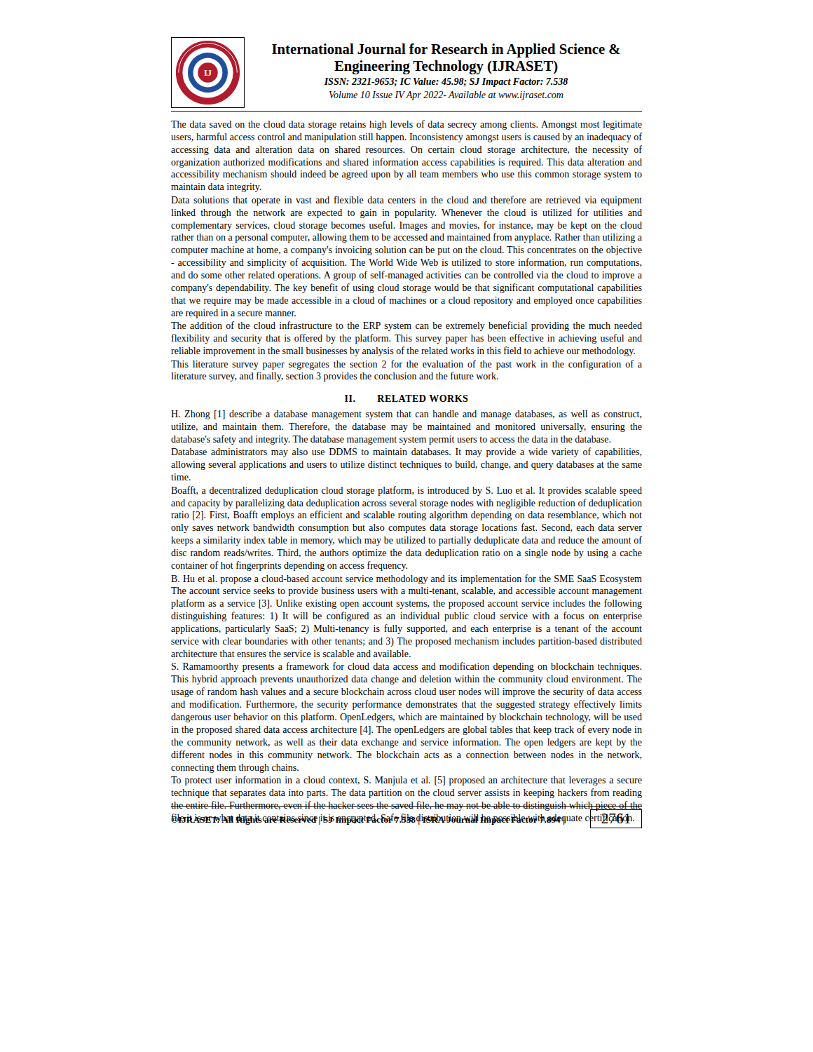IJ
International Journal for Research in Applied Science & Engineering Technology (IJRASET)
ISSN: 2321-9653; IC Value: 45.98; SJ Impact Factor: 7.538
Volume 10 Issue IV Apr 2022- Available at www.ijraset.com
The data saved on the cloud data storage retains high levels of data secrecy among clients. Amongst most legitimate users, harmful access control and manipulation still happen. Inconsistency amongst users is caused by an inadequacy of accessing data and alteration data on shared resources. On certain cloud storage architecture, the necessity of organization authorized modifications and shared information access capabilities is required. This data alteration and accessibility mechanism should indeed be agreed upon by all team members who use this common storage system to maintain data integrity.
Data solutions that operate in vast and flexible data centers in the cloud and therefore are retrieved via equipment linked through the network are expected to gain in popularity. Whenever the cloud is utilized for utilities and complementary services, cloud storage becomes useful. Images and movies, for instance, may be kept on the cloud rather than on a personal computer, allowing them to be accessed and maintained from anyplace. Rather than utilizing a computer machine at home, a company's invoicing solution can be put on the cloud. This concentrates on the objective - accessibility and simplicity of acquisition. The World Wide Web is utilized to store information, run computations, and do some other related operations. A group of self-managed activities can be controlled via the cloud to improve a company's dependability. The key benefit of using cloud storage would be that significant computational capabilities that we require may be made accessible in a cloud of machines or a cloud repository and employed once capabilities are required in a secure manner.
The addition of the cloud infrastructure to the ERP system can be extremely beneficial providing the much needed flexibility and security that is offered by the platform. This survey paper has been effective in achieving useful and reliable improvement in the small businesses by analysis of the related works in this field to achieve our methodology.
This literature survey paper segregates the section 2 for the evaluation of the past work in the configuration of a literature survey, and finally, section 3 provides the conclusion and the future work.
II. RELATED WORKS
H. Zhong [1] describe a database management system that can handle and manage databases, as well as construct, utilize, and maintain them. Therefore, the database may be maintained and monitored universally, ensuring the database's safety and integrity. The database management system permit users to access the data in the database.
Database administrators may also use DDMS to maintain databases. It may provide a wide variety of capabilities, allowing several applications and users to utilize distinct techniques to build, change, and query databases at the same time.
Boafft, a decentralized deduplication cloud storage platform, is introduced by S. Luo et al. It provides scalable speed and capacity by parallelizing data deduplication across several storage nodes with negligible reduction of deduplication ratio [2]. First, Boafft employs an efficient and scalable routing algorithm depending on data resemblance, which not only saves network bandwidth consumption but also computes data storage locations fast. Second, each data server keeps a similarity index table in memory, which may be utilized to partially deduplicate data and reduce the amount of disc random reads/writes. Third, the authors optimize the data deduplication ratio on a single node by using a cache container of hot fingerprints depending on access frequency.
B. Hu et al. propose a cloud-based account service methodology and its implementation for the SME SaaS Ecosystem The account service seeks to provide business users with a multi-tenant, scalable, and accessible account management platform as a service [3]. Unlike existing open account systems, the proposed account service includes the following distinguishing features: 1) It will be configured as an individual public cloud service with a focus on enterprise applications, particularly SaaS; 2) Multi-tenancy is fully supported, and each enterprise is a tenant of the account service with clear boundaries with other tenants; and 3) The proposed mechanism includes partition-based distributed architecture that ensures the service is scalable and available.
S. Ramamoorthy presents a framework for cloud data access and modification depending on blockchain techniques. This hybrid approach prevents unauthorized data change and deletion within the community cloud environment. The usage of random hash values and a secure blockchain across cloud user nodes will improve the security of data access and modification. Furthermore, the security performance demonstrates that the suggested strategy effectively limits dangerous user behavior on this platform. OpenLedgers, which are maintained by blockchain technology, will be used in the proposed shared data access architecture [4]. The openLedgers are global tables that keep track of every node in the community network, as well as their data exchange and service information. The open ledgers are kept by the different nodes in this community network. The blockchain acts as a connection between nodes in the network, connecting them through chains.
To protect user information in a cloud context, S. Manjula et al. [5] proposed an architecture that leverages a secure technique that separates data into parts. The data partition on the cloud server assists in keeping hackers from reading the entire file. Furthermore, even if the hacker sees the saved file, he may not be able to distinguish which piece of the file it is or what data it contains since it is encrypted. Safe file distribution will be possible with adequate certification.
©IJRASET: All Rights are Reserved | SJ Impact Factor 7.538 | ISRA Journal Impact Factor 7.894 |
2761